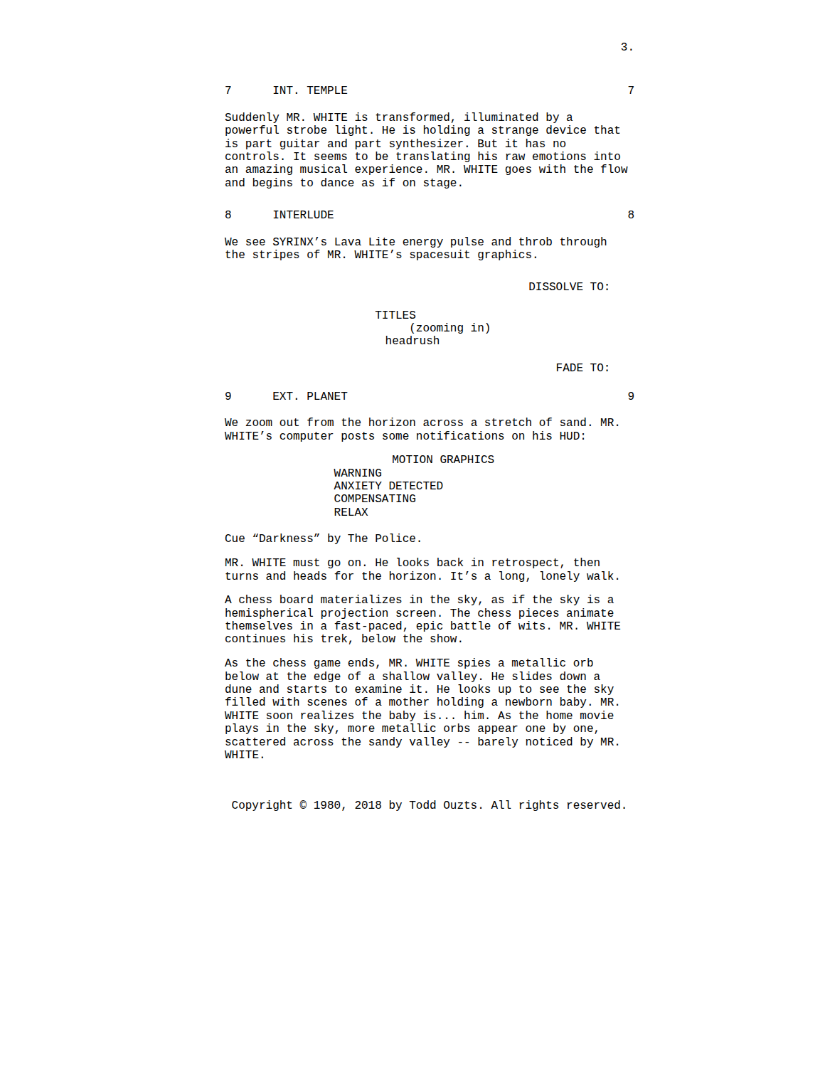3.
7
INT. TEMPLE
7
Suddenly MR. WHITE is transformed, illuminated by a powerful strobe light. He is holding a strange device that is part guitar and part synthesizer. But it has no controls. It seems to be translating his raw emotions into an amazing musical experience. MR. WHITE goes with the flow and begins to dance as if on stage.
8
INTERLUDE
8
We see SYRINX’s Lava Lite energy pulse and throb through the stripes of MR. WHITE’s spacesuit graphics.
DISSOLVE TO:
TITLES
(zooming in)
headrush
FADE TO:
9
EXT. PLANET
9
We zoom out from the horizon across a stretch of sand. MR. WHITE’s computer posts some notifications on his HUD:
MOTION GRAPHICS
WARNING
ANXIETY DETECTED
COMPENSATING
RELAX
Cue “Darkness” by The Police.
MR. WHITE must go on. He looks back in retrospect, then turns and heads for the horizon. It’s a long, lonely walk.
A chess board materializes in the sky, as if the sky is a hemispherical projection screen. The chess pieces animate themselves in a fast-paced, epic battle of wits. MR. WHITE continues his trek, below the show.
As the chess game ends, MR. WHITE spies a metallic orb below at the edge of a shallow valley. He slides down a dune and starts to examine it. He looks up to see the sky filled with scenes of a mother holding a newborn baby. MR. WHITE soon realizes the baby is... him. As the home movie plays in the sky, more metallic orbs appear one by one, scattered across the sandy valley -- barely noticed by MR. WHITE.
Copyright © 1980, 2018 by Todd Ouzts. All rights reserved.